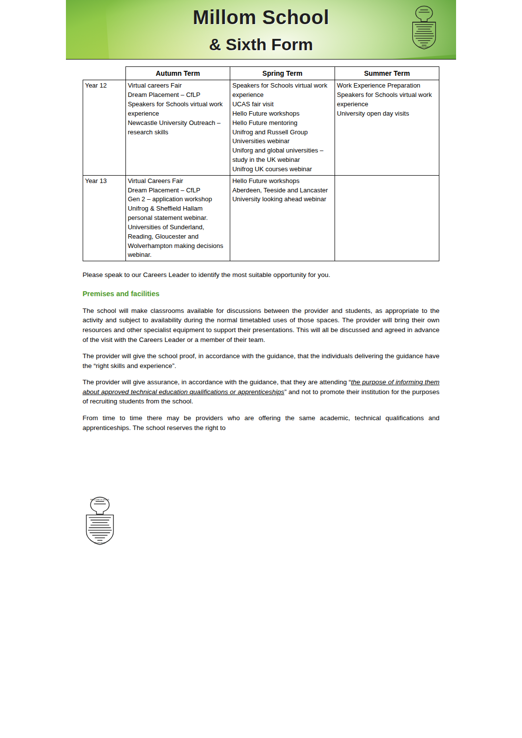Millom School
& Sixth Form
HONORET
| | Autumn Term | Spring Term | Summer Term |
| --- | --- | --- | --- |
| Year 12 | Virtual careers Fair Dream Placement – CfLP Speakers for Schools virtual work experience Newcastle University Outreach – research skills | Speakers for Schools virtual work experience UCAS fair visit Hello Future workshops Hello Future mentoring Unifrog and Russell Group Universities webinar Uniforg and global universities – study in the UK webinar Unifrog UK courses webinar | Work Experience Preparation Speakers for Schools virtual work experience University open day visits |
| Year 13 | Virtual Careers Fair Dream Placement – CfLP Gen 2 – application workshop Unifrog & Sheffield Hallam personal statement webinar. Universities of Sunderland, Reading, Gloucester and Wolverhampton making decisions webinar. | Hello Future workshops Aberdeen, Teeside and Lancaster University looking ahead webinar | |
Please speak to our Careers Leader to identify the most suitable opportunity for you.
Premises and facilities
The school will make classrooms available for discussions between the provider and students, as appropriate to the activity and subject to availability during the normal timetabled uses of those spaces. The provider will bring their own resources and other specialist equipment to support their presentations. This will all be discussed and agreed in advance of the visit with the Careers Leader or a member of their team.
The provider will give the school proof, in accordance with the guidance, that the individuals delivering the guidance have the “right skills and experience”.
The provider will give assurance, in accordance with the guidance, that they are attending “the purpose of informing them about approved technical education qualifications or apprenticeships” and not to promote their institution for the purposes of recruiting students from the school.
From time to time there may be providers who are offering the same academic, technical qualifications and apprenticeships. The school reserves the right to
MILLOM SCHOOL HONORET